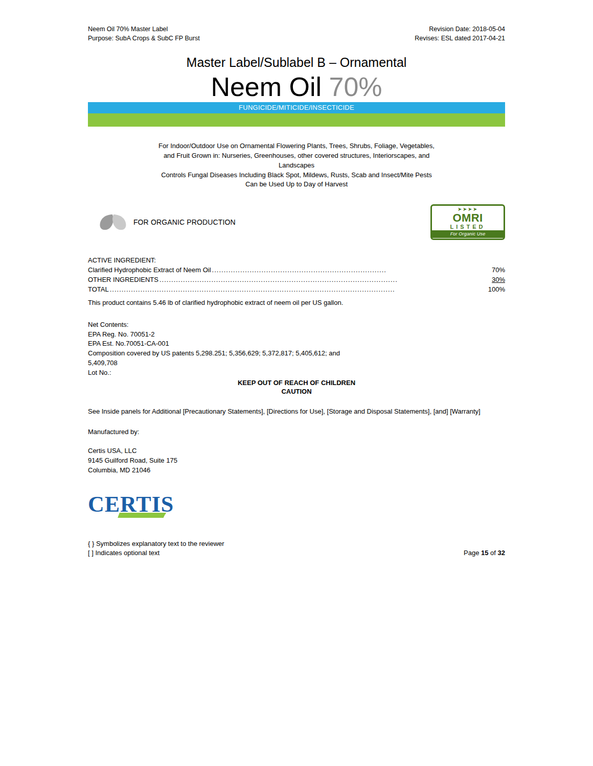Neem Oil 70% Master Label Purpose: SubA Crops & SubC FP Burst
Revision Date: 2018-05-04 Revises: ESL dated 2017-04-21
Master Label/Sublabel B – Ornamental
Neem Oil 70%
FUNGICIDE/MITICIDE/INSECTICIDE
For Indoor/Outdoor Use on Ornamental Flowering Plants, Trees, Shrubs, Foliage, Vegetables,
and Fruit Grown in: Nurseries, Greenhouses, other covered structures, Interiorscapes, and
Landscapes
Controls Fungal Diseases Including Black Spot, Mildews, Rusts, Scab and Insect/Mite Pests
Can be Used Up to Day of Harvest
FOR ORGANIC PRODUCTION
➤➤➤➤
OMRI
LISTED
For Organic Use
ACTIVE INGREDIENT:
Clarified Hydrophobic Extract of Neem Oil .......................................................................... 70%
OTHER INGREDIENTS ..................................................................................................... 30%
TOTAL ......................................................................................................................... 100%
This product contains 5.46 lb of clarified hydrophobic extract of neem oil per US gallon.
Net Contents: EPA Reg. No. 70051-2 EPA Est. No.70051-CA-001 Composition covered by US patents 5,298.251; 5,356,629; 5,372,817; 5,405,612; and 5,409,708 Lot No.:
KEEP OUT OF REACH OF CHILDREN
CAUTION
See Inside panels for Additional [Precautionary Statements], [Directions for Use], [Storage and Disposal Statements], [and] [Warranty]
Manufactured by: Certis USA, LLC 9145 Guilford Road, Suite 175 Columbia, MD 21046
CERTIS
{ } Symbolizes explanatory text to the reviewer [ ] Indicates optional text
Page 15 of 32